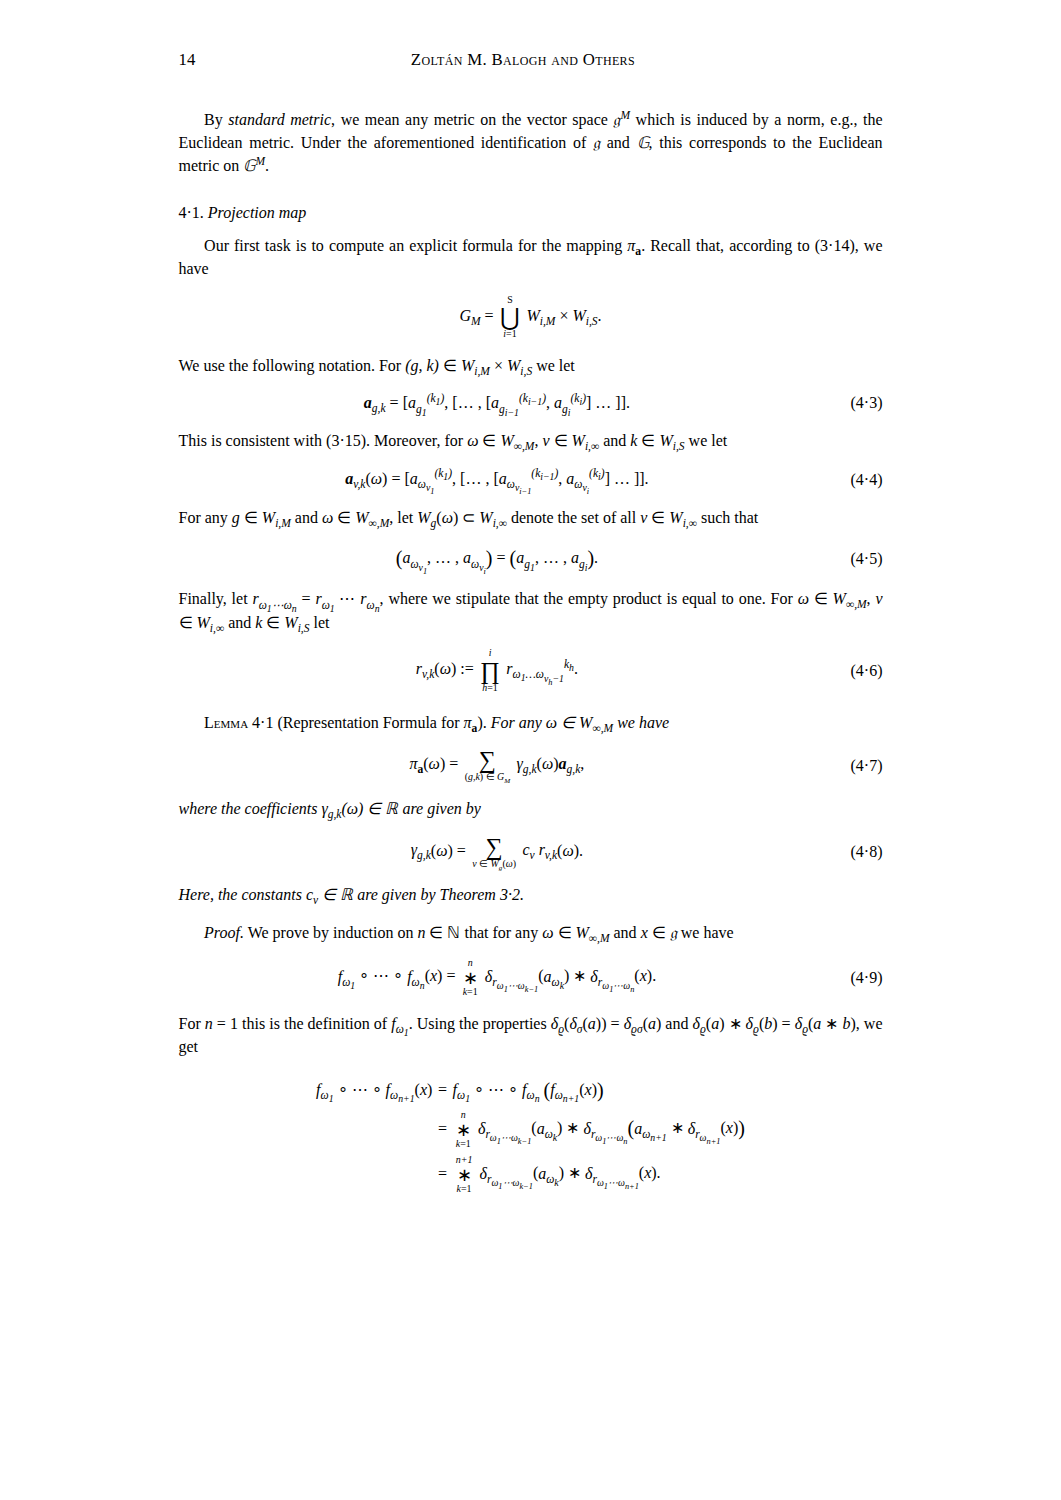14 Zoltán M. Balogh and Others
By standard metric, we mean any metric on the vector space 𝔤M which is induced by a norm, e.g., the Euclidean metric. Under the aforementioned identification of 𝔤 and 𝔾, this corresponds to the Euclidean metric on 𝔾M.
4·1. Projection map
Our first task is to compute an explicit formula for the mapping πa. Recall that, according to (3·14), we have
GM = S⋃i=1 Wi,M × Wi,S.
We use the following notation. For (g, k) ∈ Wi,M × Wi,S we let
ag,k = [ag1(k1), [… , [agi−1(ki−1), agi(ki)] … ]].
(4·3)
This is consistent with (3·15). Moreover, for ω ∈ W∞,M, v ∈ Wi,∞ and k ∈ Wi,S we let
av,k(ω) = [aωv1(k1), [… , [aωvi−1(ki−1), aωvi(ki)] … ]].
(4·4)
For any g ∈ Wi,M and ω ∈ W∞,M, let Wg(ω) ⊂ Wi,∞ denote the set of all v ∈ Wi,∞ such that
(aωv1, … , aωvi) = (ag1, … , agi).
(4·5)
Finally, let rω1⋯ωn = rω1 ⋯ rωn, where we stipulate that the empty product is equal to one. For ω ∈ W∞,M, v ∈ Wi,∞ and k ∈ Wi,S let
rv,k(ω) := i∏h=1 rω1…ωvh−1kh.
(4·6)
Lemma 4·1 (Representation Formula for πa). For any ω ∈ W∞,M we have
πa(ω) = ∑(g,k) ∈ GM γg,k(ω)ag,k,
(4·7)
where the coefficients γg,k(ω) ∈ ℝ are given by
γg,k(ω) = ∑v ∈ Wg(ω) cv rv,k(ω).
(4·8)
Here, the constants cv ∈ ℝ are given by Theorem 3·2.
Proof. We prove by induction on n ∈ ℕ that for any ω ∈ W∞,M and x ∈ 𝔤 we have
fω1 ∘ ⋯ ∘ fωn(x) = n∗k=1 δrω1⋯ωk−1(aωk) ∗ δrω1⋯ωn(x).
(4·9)
For n = 1 this is the definition of fω1. Using the properties δϱ(δσ(a)) = δϱσ(a) and δϱ(a) ∗ δϱ(b) = δϱ(a ∗ b), we get
fω1 ∘ ⋯ ∘ fωn+1(x)
=
fω1 ∘ ⋯ ∘ fωn (fωn+1(x))
=
n∗k=1 δrω1⋯ωk−1(aωk) ∗ δrω1⋯ωn(aωn+1 ∗ δrωn+1(x))
=
n+1∗k=1 δrω1⋯ωk−1(aωk) ∗ δrω1⋯ωn+1(x).